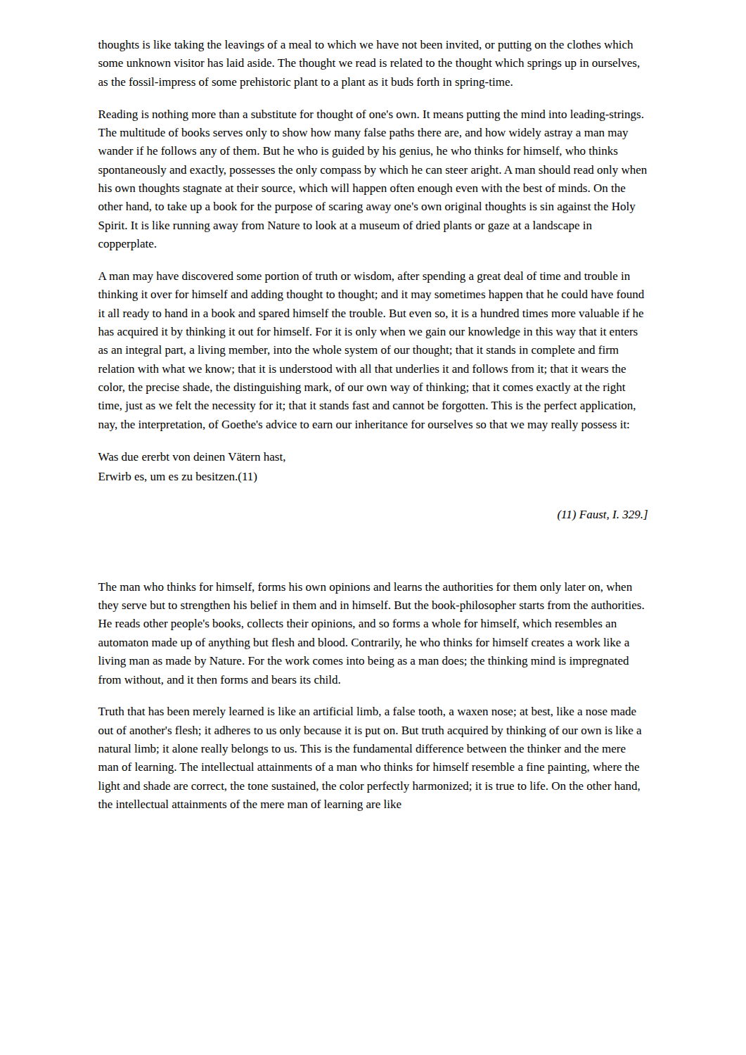thoughts is like taking the leavings of a meal to which we have not been invited, or putting on the clothes which some unknown visitor has laid aside. The thought we read is related to the thought which springs up in ourselves, as the fossil-impress of some prehistoric plant to a plant as it buds forth in spring-time.
Reading is nothing more than a substitute for thought of one's own. It means putting the mind into leading-strings. The multitude of books serves only to show how many false paths there are, and how widely astray a man may wander if he follows any of them. But he who is guided by his genius, he who thinks for himself, who thinks spontaneously and exactly, possesses the only compass by which he can steer aright. A man should read only when his own thoughts stagnate at their source, which will happen often enough even with the best of minds. On the other hand, to take up a book for the purpose of scaring away one's own original thoughts is sin against the Holy Spirit. It is like running away from Nature to look at a museum of dried plants or gaze at a landscape in copperplate.
A man may have discovered some portion of truth or wisdom, after spending a great deal of time and trouble in thinking it over for himself and adding thought to thought; and it may sometimes happen that he could have found it all ready to hand in a book and spared himself the trouble. But even so, it is a hundred times more valuable if he has acquired it by thinking it out for himself. For it is only when we gain our knowledge in this way that it enters as an integral part, a living member, into the whole system of our thought; that it stands in complete and firm relation with what we know; that it is understood with all that underlies it and follows from it; that it wears the color, the precise shade, the distinguishing mark, of our own way of thinking; that it comes exactly at the right time, just as we felt the necessity for it; that it stands fast and cannot be forgotten. This is the perfect application, nay, the interpretation, of Goethe's advice to earn our inheritance for ourselves so that we may really possess it:
Was due ererbt von deinen Vätern hast,
Erwirb es, um es zu besitzen.(11)
(11) Faust, I. 329.]
The man who thinks for himself, forms his own opinions and learns the authorities for them only later on, when they serve but to strengthen his belief in them and in himself. But the book-philosopher starts from the authorities. He reads other people's books, collects their opinions, and so forms a whole for himself, which resembles an automaton made up of anything but flesh and blood. Contrarily, he who thinks for himself creates a work like a living man as made by Nature. For the work comes into being as a man does; the thinking mind is impregnated from without, and it then forms and bears its child.
Truth that has been merely learned is like an artificial limb, a false tooth, a waxen nose; at best, like a nose made out of another's flesh; it adheres to us only because it is put on. But truth acquired by thinking of our own is like a natural limb; it alone really belongs to us. This is the fundamental difference between the thinker and the mere man of learning. The intellectual attainments of a man who thinks for himself resemble a fine painting, where the light and shade are correct, the tone sustained, the color perfectly harmonized; it is true to life. On the other hand, the intellectual attainments of the mere man of learning are like